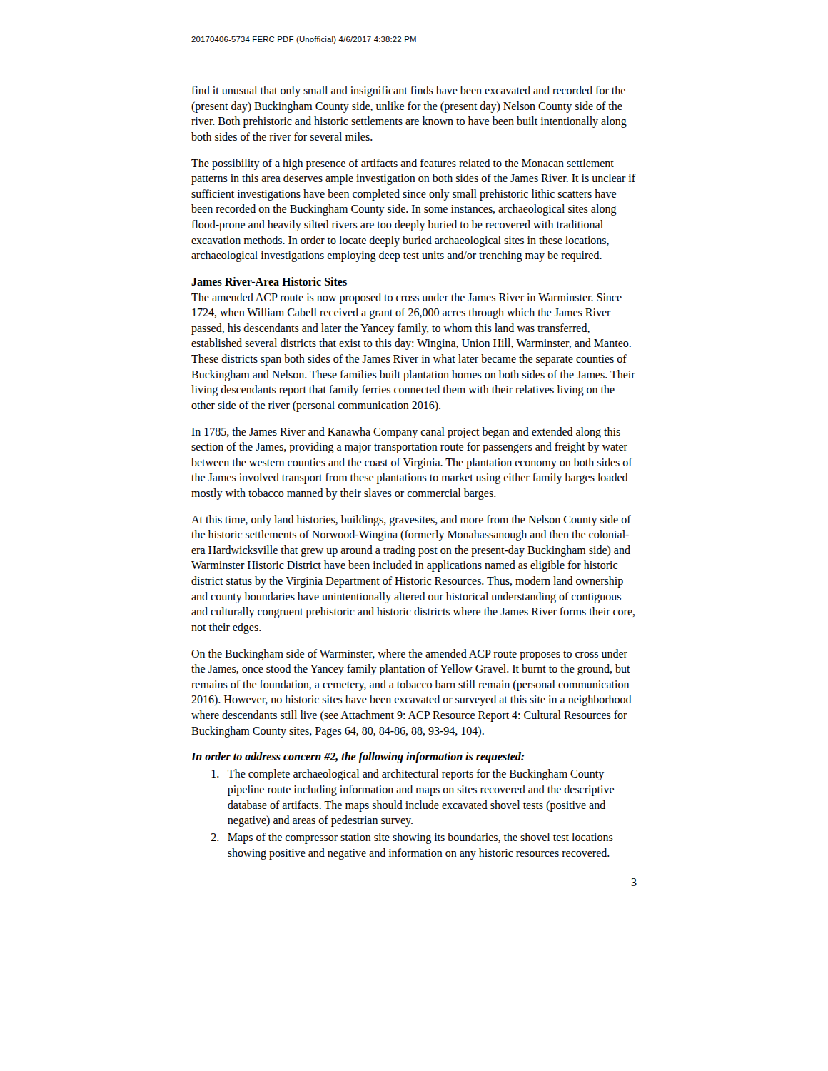20170406-5734 FERC PDF (Unofficial) 4/6/2017 4:38:22 PM
find it unusual that only small and insignificant finds have been excavated and recorded for the (present day) Buckingham County side, unlike for the (present day) Nelson County side of the river. Both prehistoric and historic settlements are known to have been built intentionally along both sides of the river for several miles.
The possibility of a high presence of artifacts and features related to the Monacan settlement patterns in this area deserves ample investigation on both sides of the James River. It is unclear if sufficient investigations have been completed since only small prehistoric lithic scatters have been recorded on the Buckingham County side. In some instances, archaeological sites along flood-prone and heavily silted rivers are too deeply buried to be recovered with traditional excavation methods. In order to locate deeply buried archaeological sites in these locations, archaeological investigations employing deep test units and/or trenching may be required.
James River-Area Historic Sites
The amended ACP route is now proposed to cross under the James River in Warminster. Since 1724, when William Cabell received a grant of 26,000 acres through which the James River passed, his descendants and later the Yancey family, to whom this land was transferred, established several districts that exist to this day: Wingina, Union Hill, Warminster, and Manteo. These districts span both sides of the James River in what later became the separate counties of Buckingham and Nelson. These families built plantation homes on both sides of the James. Their living descendants report that family ferries connected them with their relatives living on the other side of the river (personal communication 2016).
In 1785, the James River and Kanawha Company canal project began and extended along this section of the James, providing a major transportation route for passengers and freight by water between the western counties and the coast of Virginia. The plantation economy on both sides of the James involved transport from these plantations to market using either family barges loaded mostly with tobacco manned by their slaves or commercial barges.
At this time, only land histories, buildings, gravesites, and more from the Nelson County side of the historic settlements of Norwood-Wingina (formerly Monahassanough and then the colonial-era Hardwicksville that grew up around a trading post on the present-day Buckingham side) and Warminster Historic District have been included in applications named as eligible for historic district status by the Virginia Department of Historic Resources. Thus, modern land ownership and county boundaries have unintentionally altered our historical understanding of contiguous and culturally congruent prehistoric and historic districts where the James River forms their core, not their edges.
On the Buckingham side of Warminster, where the amended ACP route proposes to cross under the James, once stood the Yancey family plantation of Yellow Gravel. It burnt to the ground, but remains of the foundation, a cemetery, and a tobacco barn still remain (personal communication 2016). However, no historic sites have been excavated or surveyed at this site in a neighborhood where descendants still live (see Attachment 9: ACP Resource Report 4: Cultural Resources for Buckingham County sites, Pages 64, 80, 84-86, 88, 93-94, 104).
In order to address concern #2, the following information is requested:
The complete archaeological and architectural reports for the Buckingham County pipeline route including information and maps on sites recovered and the descriptive database of artifacts. The maps should include excavated shovel tests (positive and negative) and areas of pedestrian survey.
Maps of the compressor station site showing its boundaries, the shovel test locations showing positive and negative and information on any historic resources recovered.
3